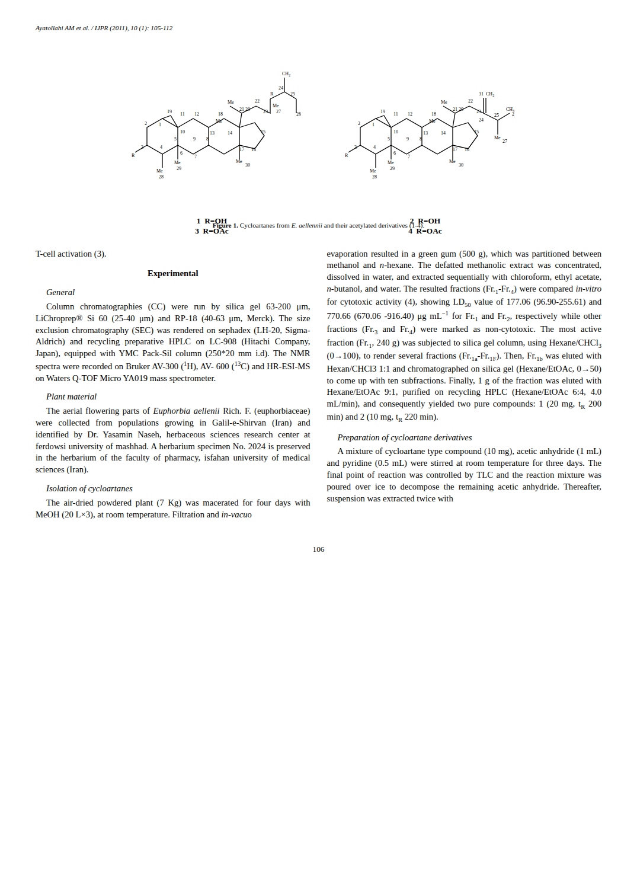Ayatollahi AM et al. / IJPR (2011), 10 (1): 105-112
21 Me 20 22 R 23 24 25 26 CH2 Me 27 18 Me 13 14 17 16 15 Me 30 12 11 19 1 2 3 4 5 6 7 8 9 10 R Me 28 Me 29
1 R=OH
3 R=OAc
21 Me 20 22 23 31 CH2 24 25 CH3 26 Me 27 18 Me 13 14 17 16 15 Me 30 12 11 19 1 2 3 4 5 6 7 8 9 10 R Me 28 Me 29
2 R=OH
4 R=OAc
Figure 1. Cycloartanes from E. aellennii and their acetylated derivatives (1-4).
T-cell activation (3).
Experimental
General
Column chromatographies (CC) were run by silica gel 63-200 μm, LiChroprep® Si 60 (25-40 μm) and RP-18 (40-63 μm, Merck). The size exclusion chromatography (SEC) was rendered on sephadex (LH-20, Sigma-Aldrich) and recycling preparative HPLC on LC-908 (Hitachi Company, Japan), equipped with YMC Pack-Sil column (250*20 mm i.d). The NMR spectra were recorded on Bruker AV-300 (1H), AV- 600 (13C) and HR-ESI-MS on Waters Q-TOF Micro YA019 mass spectrometer.
Plant material
The aerial flowering parts of Euphorbia aellenii Rich. F. (euphorbiaceae) were collected from populations growing in Galil-e-Shirvan (Iran) and identified by Dr. Yasamin Naseh, herbaceous sciences research center at ferdowsi university of mashhad. A herbarium specimen No. 2024 is preserved in the herbarium of the faculty of pharmacy, isfahan university of medical sciences (Iran).
Isolation of cycloartanes
The air-dried powdered plant (7 Kg) was macerated for four days with MeOH (20 L×3), at room temperature. Filtration and in-vacuo
evaporation resulted in a green gum (500 g), which was partitioned between methanol and n-hexane. The defatted methanolic extract was concentrated, dissolved in water, and extracted sequentially with chloroform, ethyl acetate, n-butanol, and water. The resulted fractions (Fr.1-Fr.4) were compared in-vitro for cytotoxic activity (4), showing LD50 value of 177.06 (96.90-255.61) and 770.66 (670.06 -916.40) μg mL−1 for Fr.1 and Fr.2, respectively while other fractions (Fr.3 and Fr.4) were marked as non-cytotoxic. The most active fraction (Fr.1, 240 g) was subjected to silica gel column, using Hexane/CHCl3 (0→100), to render several fractions (Fr.1a-Fr.1F). Then, Fr.1b was eluted with Hexan/CHCl3 1:1 and chromatographed on silica gel (Hexane/EtOAc, 0→50) to come up with ten subfractions. Finally, 1 g of the fraction was eluted with Hexane/EtOAc 9:1, purified on recycling HPLC (Hexane/EtOAc 6:4, 4.0 mL/min), and consequently yielded two pure compounds: 1 (20 mg, tR 200 min) and 2 (10 mg, tR 220 min).
Preparation of cycloartane derivatives
A mixture of cycloartane type compound (10 mg), acetic anhydride (1 mL) and pyridine (0.5 mL) were stirred at room temperature for three days. The final point of reaction was controlled by TLC and the reaction mixture was poured over ice to decompose the remaining acetic anhydride. Thereafter, suspension was extracted twice with
106